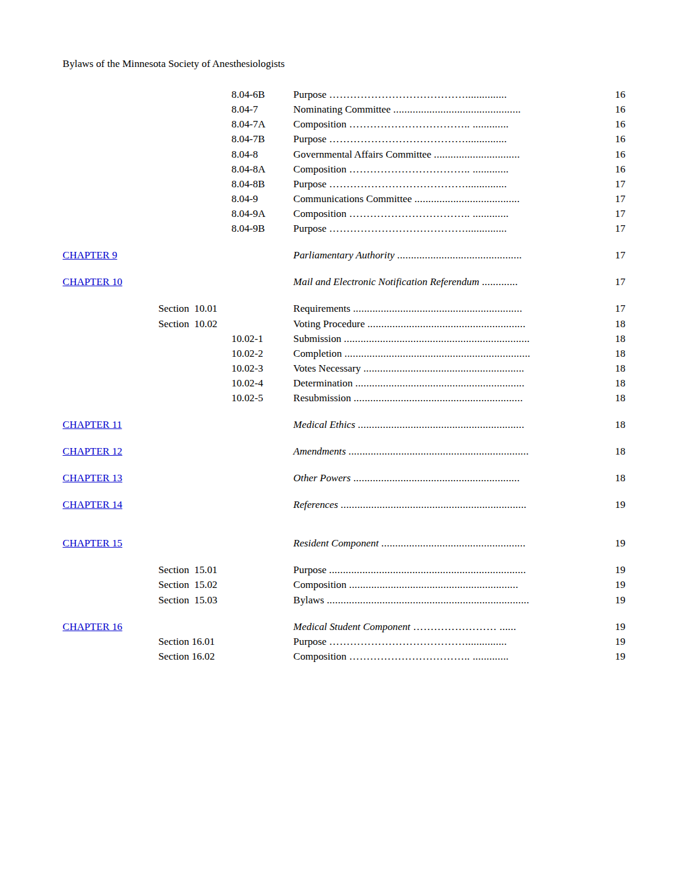Bylaws of the Minnesota Society of Anesthesiologists
| | | 8.04-6B | Purpose …………………………………............... | 16 |
| | | 8.04-7 | Nominating Committee .............................................. | 16 |
| | | 8.04-7A | Composition …………………………….. ............. | 16 |
| | | 8.04-7B | Purpose …………………………………............... | 16 |
| | | 8.04-8 | Governmental Affairs Committee ............................... | 16 |
| | | 8.04-8A | Composition …………………………….. ............. | 16 |
| | | 8.04-8B | Purpose …………………………………............... | 17 |
| | | 8.04-9 | Communications Committee ...................................... | 17 |
| | | 8.04-9A | Composition …………………………….. ............. | 17 |
| | | 8.04-9B | Purpose …………………………………............... | 17 |
| CHAPTER 9 | | | Parliamentary Authority ............................................. | 17 |
| CHAPTER 10 | | | Mail and Electronic Notification Referendum ............. | 17 |
| | Section 10.01 | | Requirements ............................................................. | 17 |
| | Section 10.02 | | Voting Procedure ......................................................... | 18 |
| | | 10.02-1 | Submission ................................................................... | 18 |
| | | 10.02-2 | Completion ................................................................... | 18 |
| | | 10.02-3 | Votes Necessary .......................................................... | 18 |
| | | 10.02-4 | Determination ............................................................. | 18 |
| | | 10.02-5 | Resubmission ............................................................. | 18 |
| CHAPTER 11 | | | Medical Ethics ............................................................ | 18 |
| CHAPTER 12 | | | Amendments ................................................................. | 18 |
| CHAPTER 13 | | | Other Powers ............................................................ | 18 |
| CHAPTER 14 | | | References ................................................................... | 19 |
| CHAPTER 15 | | | Resident Component .................................................... | 19 |
| | Section 15.01 | | Purpose ....................................................................... | 19 |
| | Section 15.02 | | Composition ............................................................. | 19 |
| | Section 15.03 | | Bylaws ......................................................................... | 19 |
| CHAPTER 16 | | | Medical Student Component …………………… ...... | 19 |
| | Section 16.01 | | Purpose …………………………………............... | 19 |
| | Section 16.02 | | Composition …………………………….. ............. | 19 |